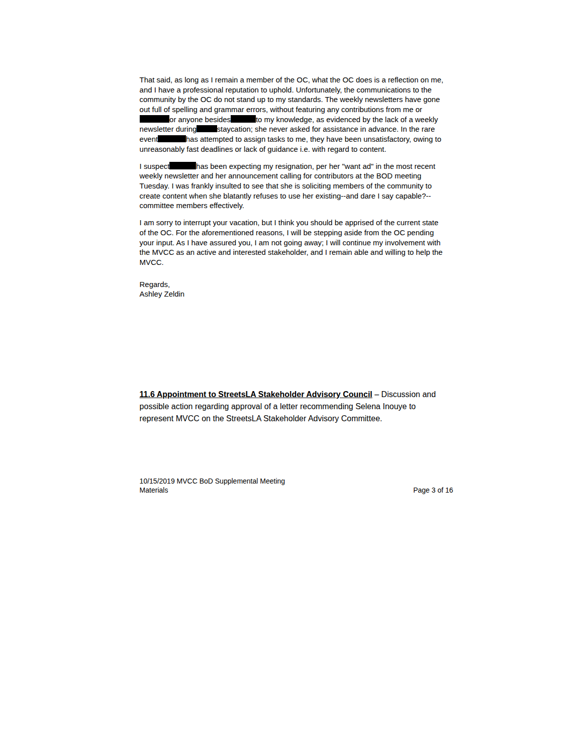That said, as long as I remain a member of the OC, what the OC does is a reflection on me, and I have a professional reputation to uphold. Unfortunately, the communications to the community by the OC do not stand up to my standards. The weekly newsletters have gone out full of spelling and grammar errors, without featuring any contributions from me or or anyone besides to my knowledge, as evidenced by the lack of a weekly newsletter during staycation; she never asked for assistance in advance. In the rare event has attempted to assign tasks to me, they have been unsatisfactory, owing to unreasonably fast deadlines or lack of guidance i.e. with regard to content.
I suspect has been expecting my resignation, per her "want ad" in the most recent weekly newsletter and her announcement calling for contributors at the BOD meeting Tuesday. I was frankly insulted to see that she is soliciting members of the community to create content when she blatantly refuses to use her existing--and dare I say capable?--committee members effectively.
I am sorry to interrupt your vacation, but I think you should be apprised of the current state of the OC. For the aforementioned reasons, I will be stepping aside from the OC pending your input. As I have assured you, I am not going away; I will continue my involvement with the MVCC as an active and interested stakeholder, and I remain able and willing to help the MVCC.
Regards,
Ashley Zeldin
11.6 Appointment to StreetsLA Stakeholder Advisory Council – Discussion and possible action regarding approval of a letter recommending Selena Inouye to represent MVCC on the StreetsLA Stakeholder Advisory Committee.
10/15/2019 MVCC BoD Supplemental Meeting
Materials
Page 3 of 16